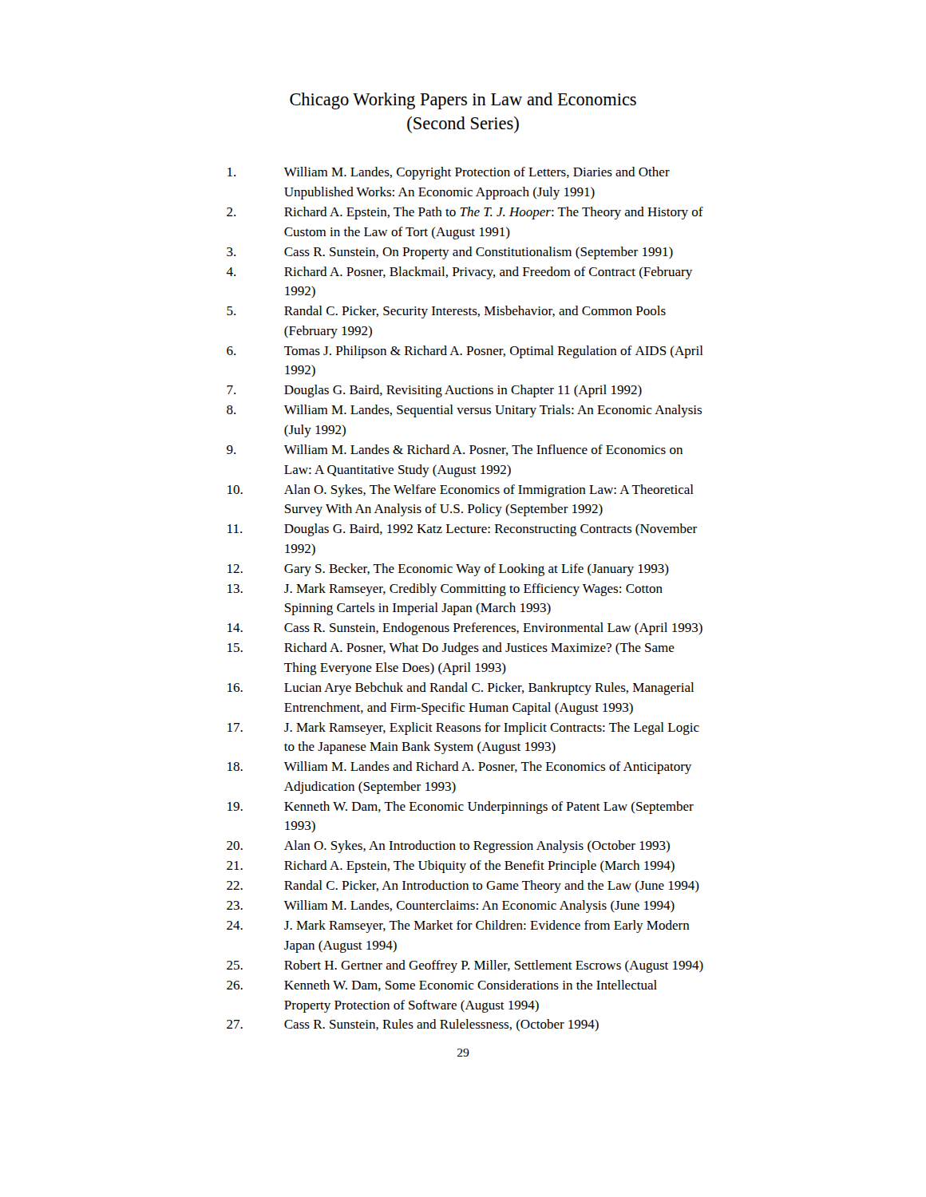Chicago Working Papers in Law and Economics (Second Series)
1. William M. Landes, Copyright Protection of Letters, Diaries and Other Unpublished Works: An Economic Approach (July 1991)
2. Richard A. Epstein, The Path to The T. J. Hooper: The Theory and History of Custom in the Law of Tort (August 1991)
3. Cass R. Sunstein, On Property and Constitutionalism (September 1991)
4. Richard A. Posner, Blackmail, Privacy, and Freedom of Contract (February 1992)
5. Randal C. Picker, Security Interests, Misbehavior, and Common Pools (February 1992)
6. Tomas J. Philipson & Richard A. Posner, Optimal Regulation of AIDS (April 1992)
7. Douglas G. Baird, Revisiting Auctions in Chapter 11 (April 1992)
8. William M. Landes, Sequential versus Unitary Trials: An Economic Analysis (July 1992)
9. William M. Landes & Richard A. Posner, The Influence of Economics on Law: A Quantitative Study (August 1992)
10. Alan O. Sykes, The Welfare Economics of Immigration Law: A Theoretical Survey With An Analysis of U.S. Policy (September 1992)
11. Douglas G. Baird, 1992 Katz Lecture: Reconstructing Contracts (November 1992)
12. Gary S. Becker, The Economic Way of Looking at Life (January 1993)
13. J. Mark Ramseyer, Credibly Committing to Efficiency Wages: Cotton Spinning Cartels in Imperial Japan (March 1993)
14. Cass R. Sunstein, Endogenous Preferences, Environmental Law (April 1993)
15. Richard A. Posner, What Do Judges and Justices Maximize? (The Same Thing Everyone Else Does) (April 1993)
16. Lucian Arye Bebchuk and Randal C. Picker, Bankruptcy Rules, Managerial Entrenchment, and Firm-Specific Human Capital (August 1993)
17. J. Mark Ramseyer, Explicit Reasons for Implicit Contracts: The Legal Logic to the Japanese Main Bank System (August 1993)
18. William M. Landes and Richard A. Posner, The Economics of Anticipatory Adjudication (September 1993)
19. Kenneth W. Dam, The Economic Underpinnings of Patent Law (September 1993)
20. Alan O. Sykes, An Introduction to Regression Analysis (October 1993)
21. Richard A. Epstein, The Ubiquity of the Benefit Principle (March 1994)
22. Randal C. Picker, An Introduction to Game Theory and the Law (June 1994)
23. William M. Landes, Counterclaims: An Economic Analysis (June 1994)
24. J. Mark Ramseyer, The Market for Children: Evidence from Early Modern Japan (August 1994)
25. Robert H. Gertner and Geoffrey P. Miller, Settlement Escrows (August 1994)
26. Kenneth W. Dam, Some Economic Considerations in the Intellectual Property Protection of Software (August 1994)
27. Cass R. Sunstein, Rules and Rulelessness, (October 1994)
29